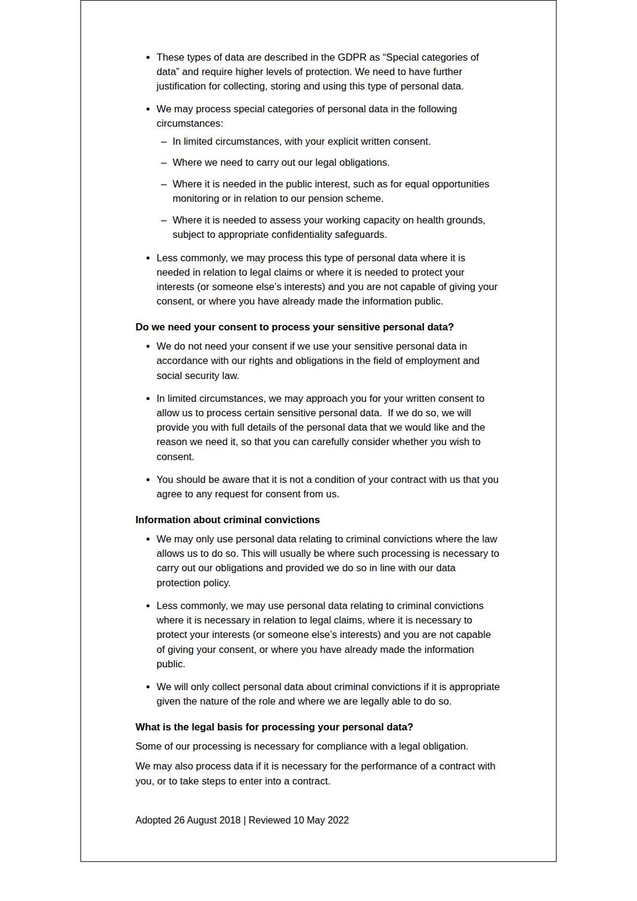These types of data are described in the GDPR as “Special categories of data” and require higher levels of protection. We need to have further justification for collecting, storing and using this type of personal data.
We may process special categories of personal data in the following circumstances:
In limited circumstances, with your explicit written consent.
Where we need to carry out our legal obligations.
Where it is needed in the public interest, such as for equal opportunities monitoring or in relation to our pension scheme.
Where it is needed to assess your working capacity on health grounds, subject to appropriate confidentiality safeguards.
Less commonly, we may process this type of personal data where it is needed in relation to legal claims or where it is needed to protect your interests (or someone else’s interests) and you are not capable of giving your consent, or where you have already made the information public.
Do we need your consent to process your sensitive personal data?
We do not need your consent if we use your sensitive personal data in accordance with our rights and obligations in the field of employment and social security law.
In limited circumstances, we may approach you for your written consent to allow us to process certain sensitive personal data. If we do so, we will provide you with full details of the personal data that we would like and the reason we need it, so that you can carefully consider whether you wish to consent.
You should be aware that it is not a condition of your contract with us that you agree to any request for consent from us.
Information about criminal convictions
We may only use personal data relating to criminal convictions where the law allows us to do so. This will usually be where such processing is necessary to carry out our obligations and provided we do so in line with our data protection policy.
Less commonly, we may use personal data relating to criminal convictions where it is necessary in relation to legal claims, where it is necessary to protect your interests (or someone else’s interests) and you are not capable of giving your consent, or where you have already made the information public.
We will only collect personal data about criminal convictions if it is appropriate given the nature of the role and where we are legally able to do so.
What is the legal basis for processing your personal data?
Some of our processing is necessary for compliance with a legal obligation.
We may also process data if it is necessary for the performance of a contract with you, or to take steps to enter into a contract.
Adopted 26 August 2018 | Reviewed 10 May 2022